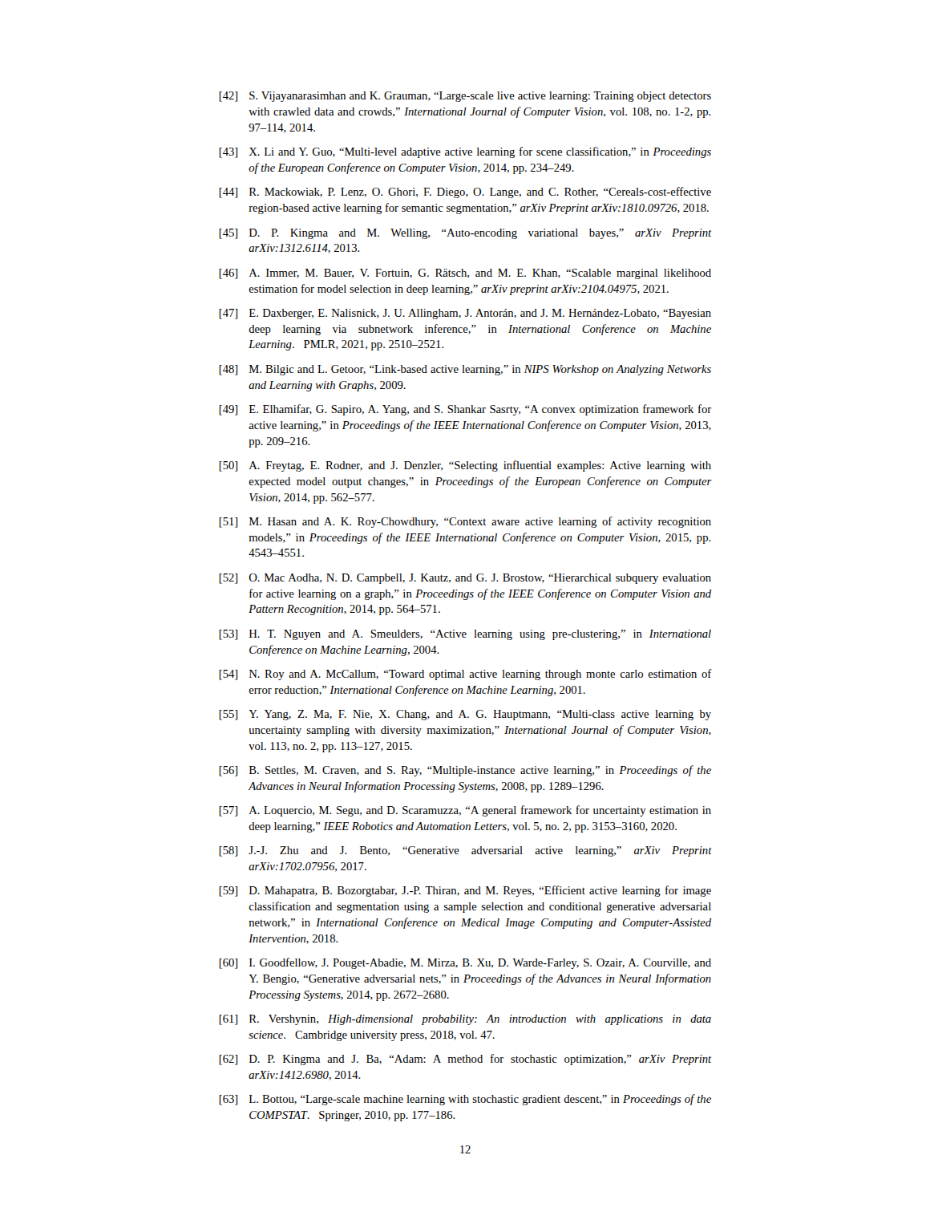[42] S. Vijayanarasimhan and K. Grauman, “Large-scale live active learning: Training object detectors with crawled data and crowds,” International Journal of Computer Vision, vol. 108, no. 1-2, pp. 97–114, 2014.
[43] X. Li and Y. Guo, “Multi-level adaptive active learning for scene classification,” in Proceedings of the European Conference on Computer Vision, 2014, pp. 234–249.
[44] R. Mackowiak, P. Lenz, O. Ghori, F. Diego, O. Lange, and C. Rother, “Cereals-cost-effective region-based active learning for semantic segmentation,” arXiv Preprint arXiv:1810.09726, 2018.
[45] D. P. Kingma and M. Welling, “Auto-encoding variational bayes,” arXiv Preprint arXiv:1312.6114, 2013.
[46] A. Immer, M. Bauer, V. Fortuin, G. Rätsch, and M. E. Khan, “Scalable marginal likelihood estimation for model selection in deep learning,” arXiv preprint arXiv:2104.04975, 2021.
[47] E. Daxberger, E. Nalisnick, J. U. Allingham, J. Antorán, and J. M. Hernández-Lobato, “Bayesian deep learning via subnetwork inference,” in International Conference on Machine Learning. PMLR, 2021, pp. 2510–2521.
[48] M. Bilgic and L. Getoor, “Link-based active learning,” in NIPS Workshop on Analyzing Networks and Learning with Graphs, 2009.
[49] E. Elhamifar, G. Sapiro, A. Yang, and S. Shankar Sasrty, “A convex optimization framework for active learning,” in Proceedings of the IEEE International Conference on Computer Vision, 2013, pp. 209–216.
[50] A. Freytag, E. Rodner, and J. Denzler, “Selecting influential examples: Active learning with expected model output changes,” in Proceedings of the European Conference on Computer Vision, 2014, pp. 562–577.
[51] M. Hasan and A. K. Roy-Chowdhury, “Context aware active learning of activity recognition models,” in Proceedings of the IEEE International Conference on Computer Vision, 2015, pp. 4543–4551.
[52] O. Mac Aodha, N. D. Campbell, J. Kautz, and G. J. Brostow, “Hierarchical subquery evaluation for active learning on a graph,” in Proceedings of the IEEE Conference on Computer Vision and Pattern Recognition, 2014, pp. 564–571.
[53] H. T. Nguyen and A. Smeulders, “Active learning using pre-clustering,” in International Conference on Machine Learning, 2004.
[54] N. Roy and A. McCallum, “Toward optimal active learning through monte carlo estimation of error reduction,” International Conference on Machine Learning, 2001.
[55] Y. Yang, Z. Ma, F. Nie, X. Chang, and A. G. Hauptmann, “Multi-class active learning by uncertainty sampling with diversity maximization,” International Journal of Computer Vision, vol. 113, no. 2, pp. 113–127, 2015.
[56] B. Settles, M. Craven, and S. Ray, “Multiple-instance active learning,” in Proceedings of the Advances in Neural Information Processing Systems, 2008, pp. 1289–1296.
[57] A. Loquercio, M. Segu, and D. Scaramuzza, “A general framework for uncertainty estimation in deep learning,” IEEE Robotics and Automation Letters, vol. 5, no. 2, pp. 3153–3160, 2020.
[58] J.-J. Zhu and J. Bento, “Generative adversarial active learning,” arXiv Preprint arXiv:1702.07956, 2017.
[59] D. Mahapatra, B. Bozorgtabar, J.-P. Thiran, and M. Reyes, “Efficient active learning for image classification and segmentation using a sample selection and conditional generative adversarial network,” in International Conference on Medical Image Computing and Computer-Assisted Intervention, 2018.
[60] I. Goodfellow, J. Pouget-Abadie, M. Mirza, B. Xu, D. Warde-Farley, S. Ozair, A. Courville, and Y. Bengio, “Generative adversarial nets,” in Proceedings of the Advances in Neural Information Processing Systems, 2014, pp. 2672–2680.
[61] R. Vershynin, High-dimensional probability: An introduction with applications in data science. Cambridge university press, 2018, vol. 47.
[62] D. P. Kingma and J. Ba, “Adam: A method for stochastic optimization,” arXiv Preprint arXiv:1412.6980, 2014.
[63] L. Bottou, “Large-scale machine learning with stochastic gradient descent,” in Proceedings of the COMPSTAT. Springer, 2010, pp. 177–186.
12